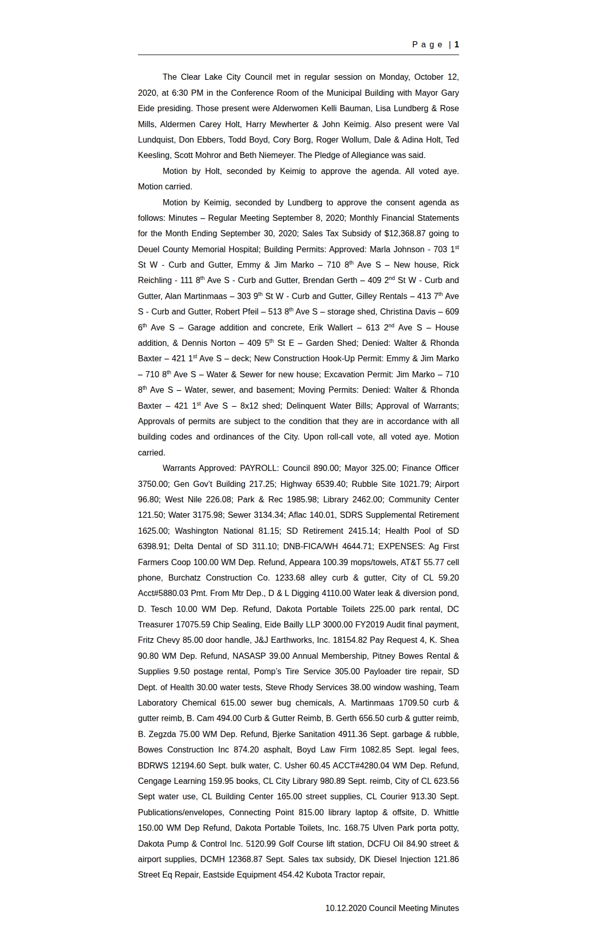P a g e | 1
The Clear Lake City Council met in regular session on Monday, October 12, 2020, at 6:30 PM in the Conference Room of the Municipal Building with Mayor Gary Eide presiding. Those present were Alderwomen Kelli Bauman, Lisa Lundberg & Rose Mills, Aldermen Carey Holt, Harry Mewherter & John Keimig. Also present were Val Lundquist, Don Ebbers, Todd Boyd, Cory Borg, Roger Wollum, Dale & Adina Holt, Ted Keesling, Scott Mohror and Beth Niemeyer. The Pledge of Allegiance was said.
Motion by Holt, seconded by Keimig to approve the agenda. All voted aye. Motion carried.
Motion by Keimig, seconded by Lundberg to approve the consent agenda as follows: Minutes – Regular Meeting September 8, 2020; Monthly Financial Statements for the Month Ending September 30, 2020; Sales Tax Subsidy of $12,368.87 going to Deuel County Memorial Hospital; Building Permits: Approved: Marla Johnson - 703 1st St W - Curb and Gutter, Emmy & Jim Marko – 710 8th Ave S – New house, Rick Reichling - 111 8th Ave S - Curb and Gutter, Brendan Gerth – 409 2nd St W - Curb and Gutter, Alan Martinmaas – 303 9th St W - Curb and Gutter, Gilley Rentals – 413 7th Ave S - Curb and Gutter, Robert Pfeil – 513 8th Ave S – storage shed, Christina Davis – 609 6th Ave S – Garage addition and concrete, Erik Wallert – 613 2nd Ave S – House addition, & Dennis Norton – 409 5th St E – Garden Shed; Denied: Walter & Rhonda Baxter – 421 1st Ave S – deck; New Construction Hook-Up Permit: Emmy & Jim Marko – 710 8th Ave S – Water & Sewer for new house; Excavation Permit: Jim Marko – 710 8th Ave S – Water, sewer, and basement; Moving Permits: Denied: Walter & Rhonda Baxter – 421 1st Ave S – 8x12 shed; Delinquent Water Bills; Approval of Warrants; Approvals of permits are subject to the condition that they are in accordance with all building codes and ordinances of the City. Upon roll-call vote, all voted aye. Motion carried.
Warrants Approved: PAYROLL: Council 890.00; Mayor 325.00; Finance Officer 3750.00; Gen Gov’t Building 217.25; Highway 6539.40; Rubble Site 1021.79; Airport 96.80; West Nile 226.08; Park & Rec 1985.98; Library 2462.00; Community Center 121.50; Water 3175.98; Sewer 3134.34; Aflac 140.01, SDRS Supplemental Retirement 1625.00; Washington National 81.15; SD Retirement 2415.14; Health Pool of SD 6398.91; Delta Dental of SD 311.10; DNB-FICA/WH 4644.71; EXPENSES: Ag First Farmers Coop 100.00 WM Dep. Refund, Appeara 100.39 mops/towels, AT&T 55.77 cell phone, Burchatz Construction Co. 1233.68 alley curb & gutter, City of CL 59.20 Acct#5880.03 Pmt. From Mtr Dep., D & L Digging 4110.00 Water leak & diversion pond, D. Tesch 10.00 WM Dep. Refund, Dakota Portable Toilets 225.00 park rental, DC Treasurer 17075.59 Chip Sealing, Eide Bailly LLP 3000.00 FY2019 Audit final payment, Fritz Chevy 85.00 door handle, J&J Earthworks, Inc. 18154.82 Pay Request 4, K. Shea 90.80 WM Dep. Refund, NASASP 39.00 Annual Membership, Pitney Bowes Rental & Supplies 9.50 postage rental, Pomp’s Tire Service 305.00 Payloader tire repair, SD Dept. of Health 30.00 water tests, Steve Rhody Services 38.00 window washing, Team Laboratory Chemical 615.00 sewer bug chemicals, A. Martinmaas 1709.50 curb & gutter reimb, B. Cam 494.00 Curb & Gutter Reimb, B. Gerth 656.50 curb & gutter reimb, B. Zegzda 75.00 WM Dep. Refund, Bjerke Sanitation 4911.36 Sept. garbage & rubble, Bowes Construction Inc 874.20 asphalt, Boyd Law Firm 1082.85 Sept. legal fees, BDRWS 12194.60 Sept. bulk water, C. Usher 60.45 ACCT#4280.04 WM Dep. Refund, Cengage Learning 159.95 books, CL City Library 980.89 Sept. reimb, City of CL 623.56 Sept water use, CL Building Center 165.00 street supplies, CL Courier 913.30 Sept. Publications/envelopes, Connecting Point 815.00 library laptop & offsite, D. Whittle 150.00 WM Dep Refund, Dakota Portable Toilets, Inc. 168.75 Ulven Park porta potty, Dakota Pump & Control Inc. 5120.99 Golf Course lift station, DCFU Oil 84.90 street & airport supplies, DCMH 12368.87 Sept. Sales tax subsidy, DK Diesel Injection 121.86 Street Eq Repair, Eastside Equipment 454.42 Kubota Tractor repair,
10.12.2020 Council Meeting Minutes